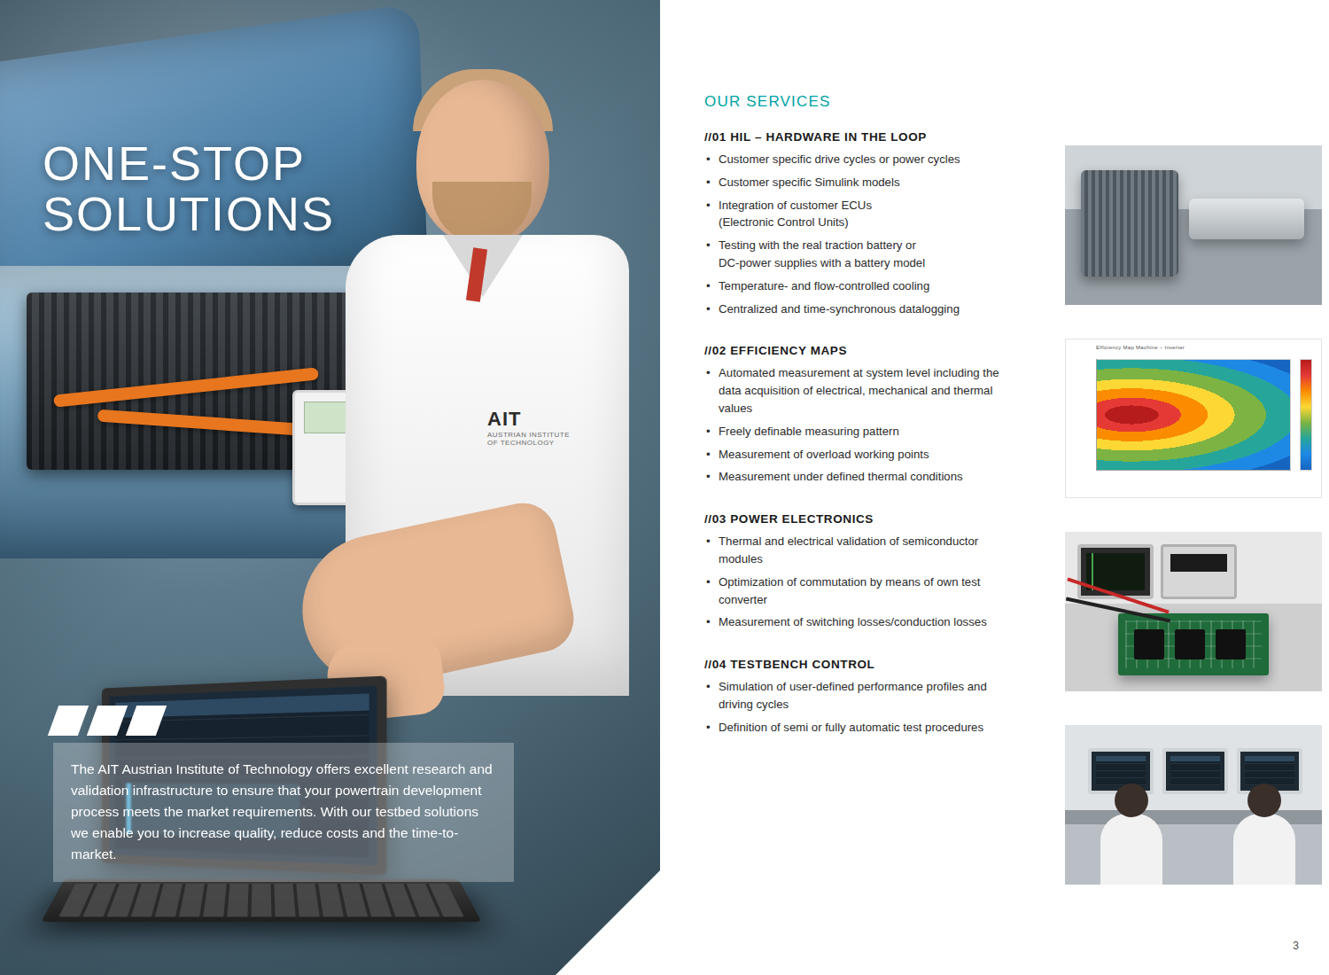AITAUSTRIAN INSTITUTE
OF TECHNOLOGY
ONE-STOP
SOLUTIONS
The AIT Austrian Institute of Technology offers excellent research and validation infrastructure to ensure that your powertrain development process meets the market requirements. With our testbed solutions we enable you to increase quality, reduce costs and the time-to-market.
OUR SERVICES
//01 HIL – Hardware in the Loop
Customer specific drive cycles or power cycles
Customer specific Simulink models
Integration of customer ECUs
(Electronic Control Units)
Testing with the real traction battery or
DC-power supplies with a battery model
Temperature- and flow-controlled cooling
Centralized and time-synchronous datalogging
//02 Efficiency Maps
Automated measurement at system level including the data acquisition of electrical, mechanical and thermal values
Freely definable measuring pattern
Measurement of overload working points
Measurement under defined thermal conditions
//03 Power Electronics
Thermal and electrical validation of semiconductor modules
Optimization of commutation by means of own test converter
Measurement of switching losses/conduction losses
//04 Testbench Control
Simulation of user-defined performance profiles and driving cycles
Definition of semi or fully automatic test procedures
//01
Efficiency Map Machine – Inverter
//02
//03
//04
3